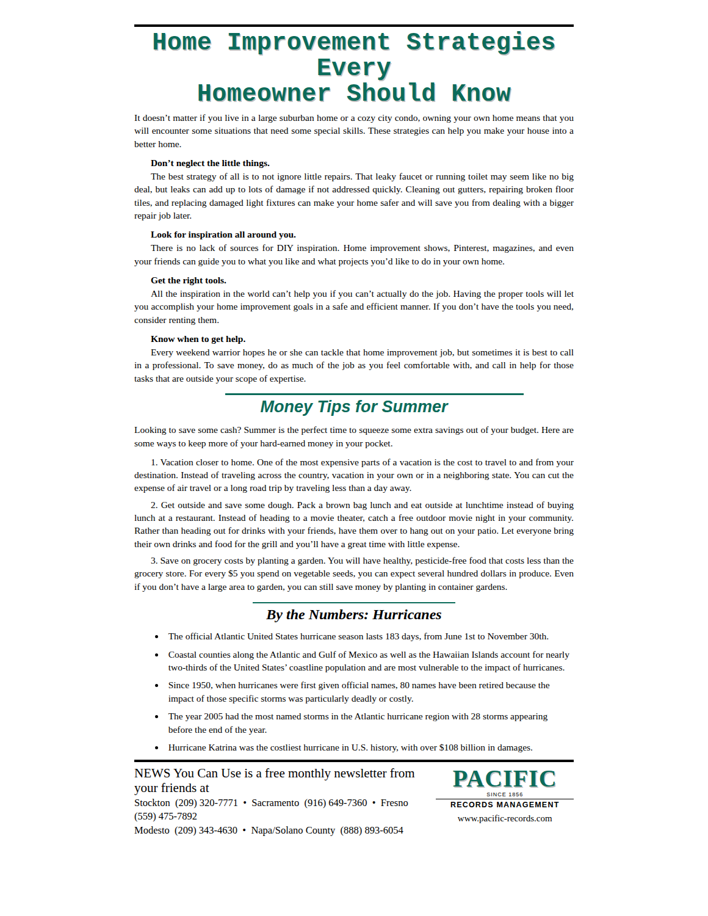Home Improvement Strategies Every
Homeowner Should Know
It doesn’t matter if you live in a large suburban home or a cozy city condo, owning your own home means that you will encounter some situations that need some special skills. These strategies can help you make your house into a better home.
Don’t neglect the little things.
The best strategy of all is to not ignore little repairs. That leaky faucet or running toilet may seem like no big deal, but leaks can add up to lots of damage if not addressed quickly. Cleaning out gutters, repairing broken floor tiles, and replacing damaged light fixtures can make your home safer and will save you from dealing with a bigger repair job later.
Look for inspiration all around you.
There is no lack of sources for DIY inspiration. Home improvement shows, Pinterest, magazines, and even your friends can guide you to what you like and what projects you’d like to do in your own home.
Get the right tools.
All the inspiration in the world can’t help you if you can’t actually do the job. Having the proper tools will let you accomplish your home improvement goals in a safe and efficient manner. If you don’t have the tools you need, consider renting them.
Know when to get help.
Every weekend warrior hopes he or she can tackle that home improvement job, but sometimes it is best to call in a professional. To save money, do as much of the job as you feel comfortable with, and call in help for those tasks that are outside your scope of expertise.
Money Tips for Summer
Looking to save some cash? Summer is the perfect time to squeeze some extra savings out of your budget. Here are some ways to keep more of your hard-earned money in your pocket.
1. Vacation closer to home. One of the most expensive parts of a vacation is the cost to travel to and from your destination. Instead of traveling across the country, vacation in your own or in a neighboring state. You can cut the expense of air travel or a long road trip by traveling less than a day away.
2. Get outside and save some dough. Pack a brown bag lunch and eat outside at lunchtime instead of buying lunch at a restaurant. Instead of heading to a movie theater, catch a free outdoor movie night in your community. Rather than heading out for drinks with your friends, have them over to hang out on your patio. Let everyone bring their own drinks and food for the grill and you’ll have a great time with little expense.
3. Save on grocery costs by planting a garden. You will have healthy, pesticide-free food that costs less than the grocery store. For every $5 you spend on vegetable seeds, you can expect several hundred dollars in produce. Even if you don’t have a large area to garden, you can still save money by planting in container gardens.
By the Numbers: Hurricanes
The official Atlantic United States hurricane season lasts 183 days, from June 1st to November 30th.
Coastal counties along the Atlantic and Gulf of Mexico as well as the Hawaiian Islands account for nearly two-thirds of the United States’ coastline population and are most vulnerable to the impact of hurricanes.
Since 1950, when hurricanes were first given official names, 80 names have been retired because the impact of those specific storms was particularly deadly or costly.
The year 2005 had the most named storms in the Atlantic hurricane region with 28 storms appearing before the end of the year.
Hurricane Katrina was the costliest hurricane in U.S. history, with over $108 billion in damages.
NEWS You Can Use is a free monthly newsletter from your friends at
Stockton (209) 320-7771 • Sacramento (916) 649-7360 • Fresno (559) 475-7892
Modesto (209) 343-4630 • Napa/Solano County (888) 893-6054
PACIFIC
SINCE 1856
RECORDS MANAGEMENT
www.pacific-records.com